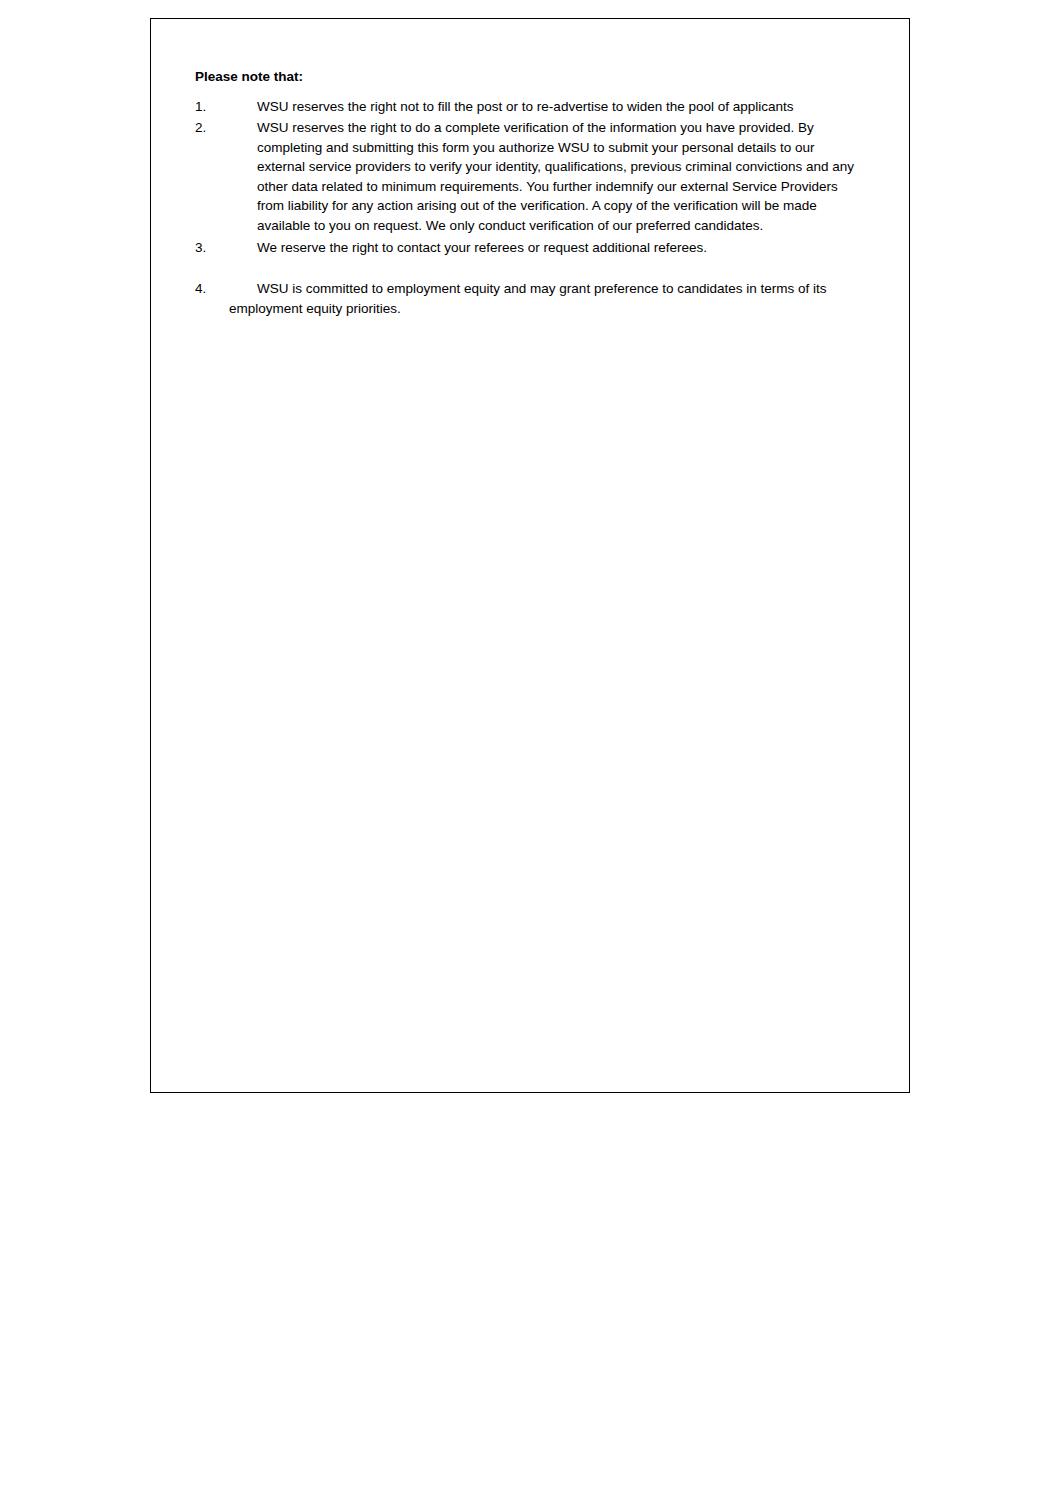Please note that:
1. WSU reserves the right not to fill the post or to re-advertise to widen the pool of applicants
2. WSU reserves the right to do a complete verification of the information you have provided. By completing and submitting this form you authorize WSU to submit your personal details to our external service providers to verify your identity, qualifications, previous criminal convictions and any other data related to minimum requirements. You further indemnify our external Service Providers from liability for any action arising out of the verification. A copy of the verification will be made available to you on request. We only conduct verification of our preferred candidates.
3. We reserve the right to contact your referees or request additional referees.
4. WSU is committed to employment equity and may grant preference to candidates in terms of its employment equity priorities.